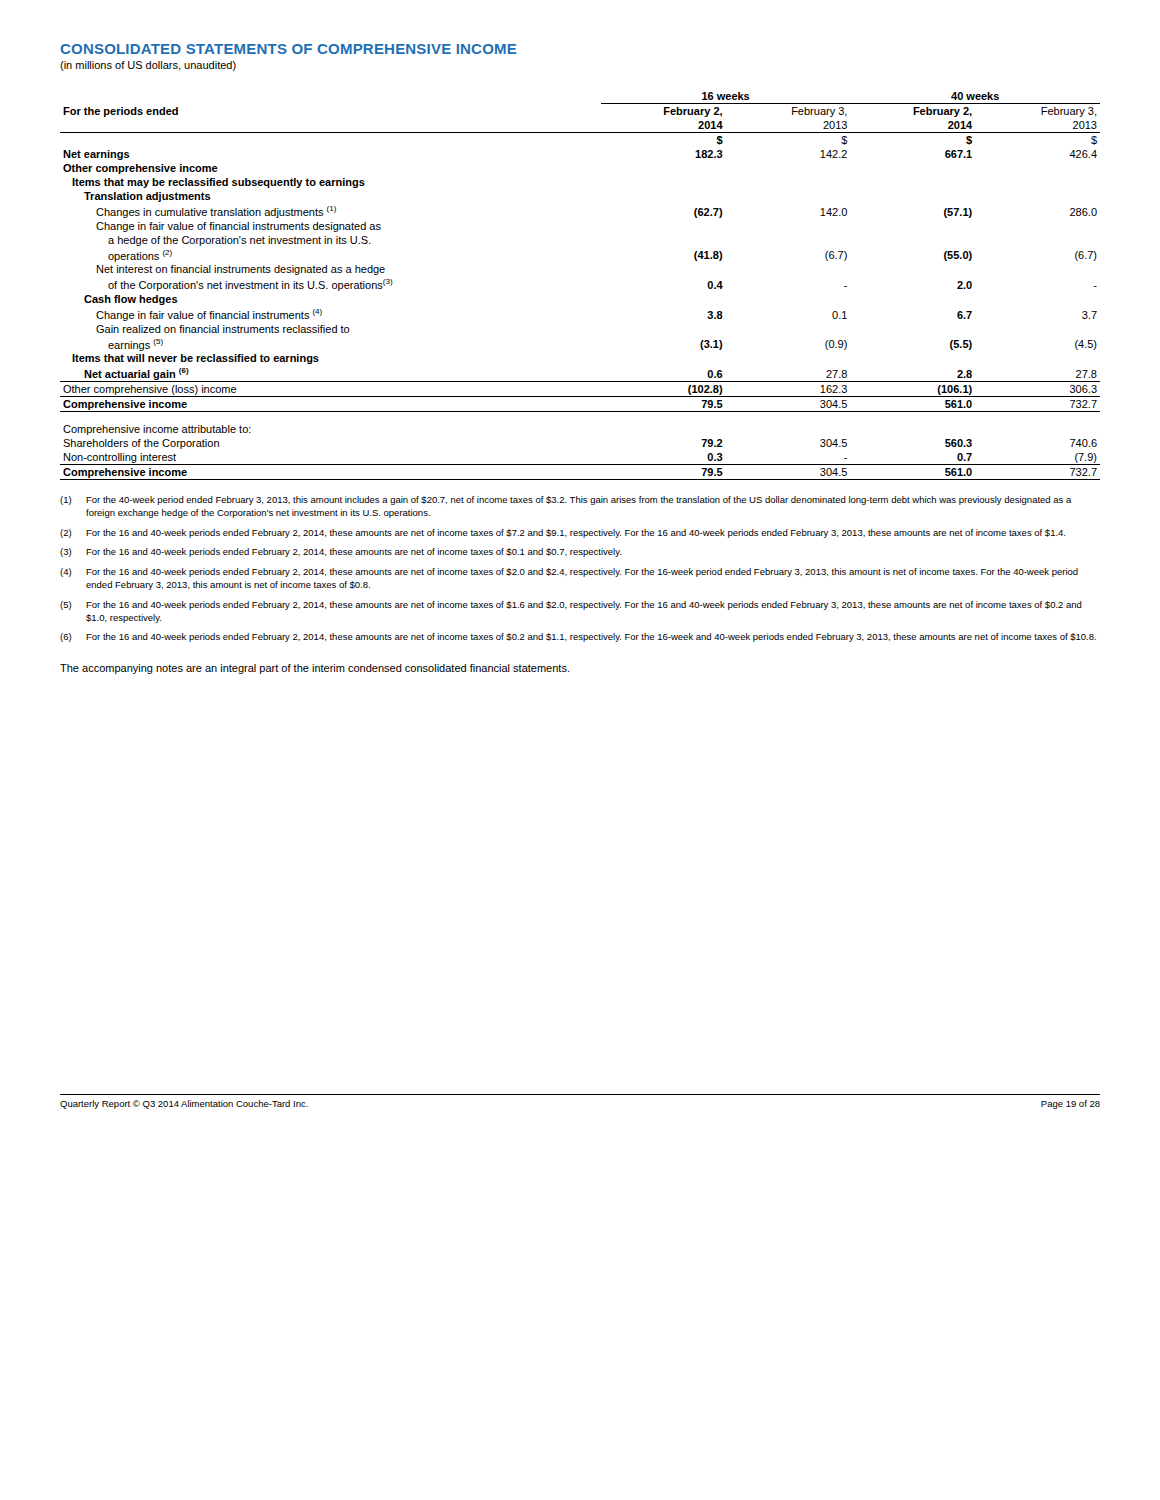CONSOLIDATED STATEMENTS OF COMPREHENSIVE INCOME
(in millions of US dollars, unaudited)
| | 16 weeks | 40 weeks |
| For the periods ended | February 2, | February 3, | February 2, | February 3, |
| | 2014 | 2013 | 2014 | 2013 |
| | $ | $ | $ | $ |
| Net earnings | 182.3 | 142.2 | 667.1 | 426.4 |
| Other comprehensive income | | | | |
| Items that may be reclassified subsequently to earnings | | | | |
| Translation adjustments | | | | |
| Changes in cumulative translation adjustments (1) | (62.7) | 142.0 | (57.1) | 286.0 |
| Change in fair value of financial instruments designated as | | | | |
| a hedge of the Corporation's net investment in its U.S. | | | | |
| operations (2) | (41.8) | (6.7) | (55.0) | (6.7) |
| Net interest on financial instruments designated as a hedge | | | | |
| of the Corporation's net investment in its U.S. operations (3) | 0.4 | - | 2.0 | - |
| Cash flow hedges | | | | |
| Change in fair value of financial instruments (4) | 3.8 | 0.1 | 6.7 | 3.7 |
| Gain realized on financial instruments reclassified to | | | | |
| earnings (5) | (3.1) | (0.9) | (5.5) | (4.5) |
| Items that will never be reclassified to earnings | | | | |
| Net actuarial gain (6) | 0.6 | 27.8 | 2.8 | 27.8 |
| Other comprehensive (loss) income | (102.8) | 162.3 | (106.1) | 306.3 |
| Comprehensive income | 79.5 | 304.5 | 561.0 | 732.7 |
| Comprehensive income attributable to: | | | | |
| Shareholders of the Corporation | 79.2 | 304.5 | 560.3 | 740.6 |
| Non-controlling interest | 0.3 | - | 0.7 | (7.9) |
| Comprehensive income | 79.5 | 304.5 | 561.0 | 732.7 |
(1) For the 40-week period ended February 3, 2013, this amount includes a gain of $20.7, net of income taxes of $3.2. This gain arises from the translation of the US dollar denominated long-term debt which was previously designated as a foreign exchange hedge of the Corporation's net investment in its U.S. operations.
(2) For the 16 and 40-week periods ended February 2, 2014, these amounts are net of income taxes of $7.2 and $9.1, respectively. For the 16 and 40-week periods ended February 3, 2013, these amounts are net of income taxes of $1.4.
(3) For the 16 and 40-week periods ended February 2, 2014, these amounts are net of income taxes of $0.1 and $0.7, respectively.
(4) For the 16 and 40-week periods ended February 2, 2014, these amounts are net of income taxes of $2.0 and $2.4, respectively. For the 16-week period ended February 3, 2013, this amount is net of income taxes. For the 40-week period ended February 3, 2013, this amount is net of income taxes of $0.8.
(5) For the 16 and 40-week periods ended February 2, 2014, these amounts are net of income taxes of $1.6 and $2.0, respectively. For the 16 and 40-week periods ended February 3, 2013, these amounts are net of income taxes of $0.2 and $1.0, respectively.
(6) For the 16 and 40-week periods ended February 2, 2014, these amounts are net of income taxes of $0.2 and $1.1, respectively. For the 16-week and 40-week periods ended February 3, 2013, these amounts are net of income taxes of $10.8.
The accompanying notes are an integral part of the interim condensed consolidated financial statements.
Quarterly Report © Q3 2014 Alimentation Couche-Tard Inc. Page 19 of 28